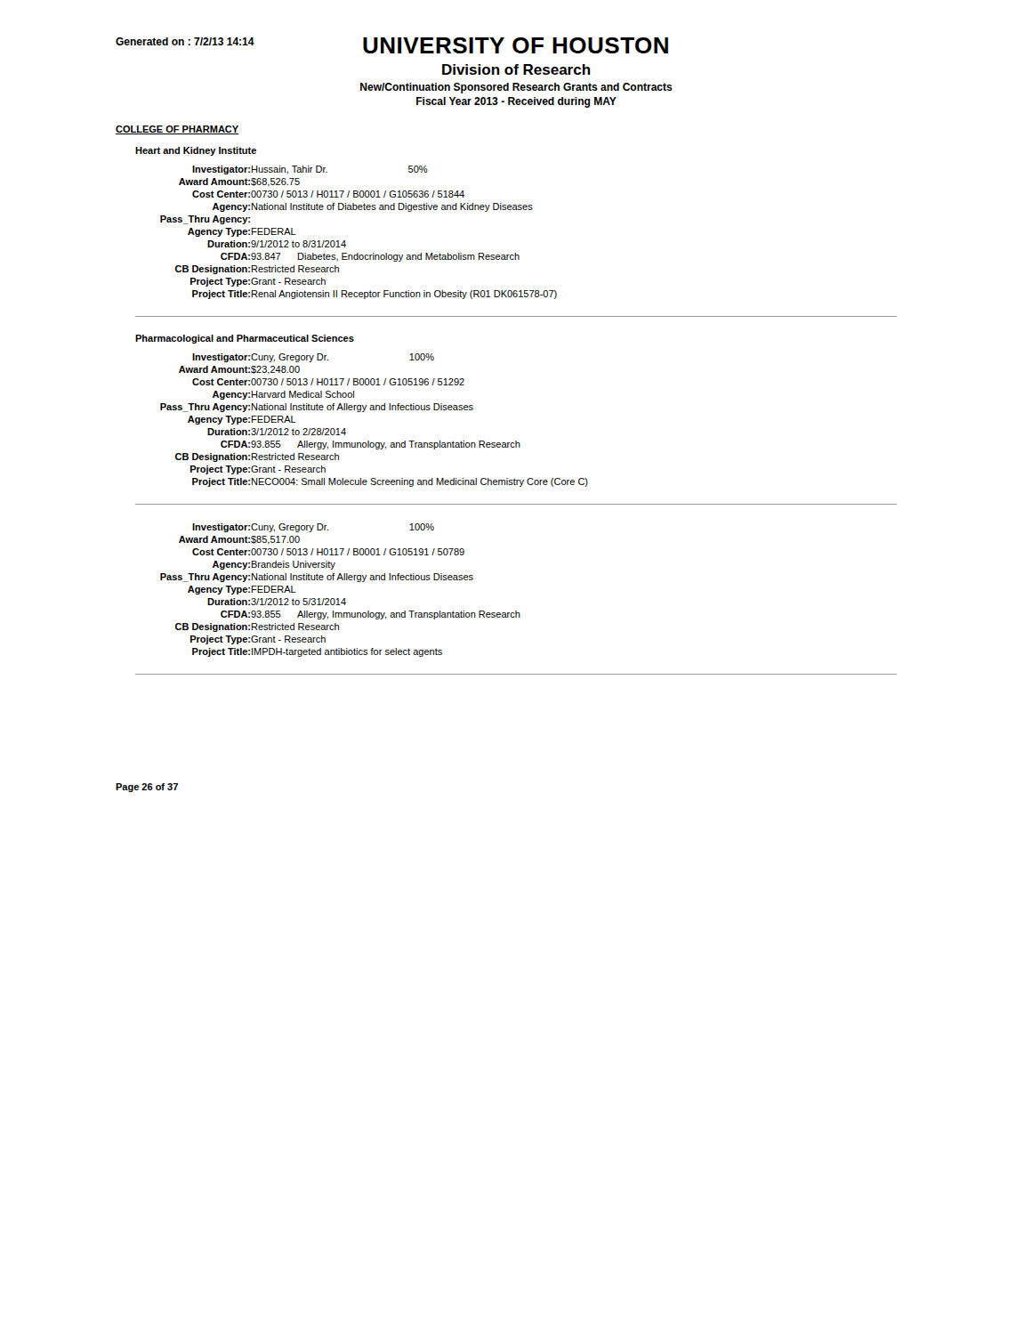Generated on : 7/2/13 14:14
UNIVERSITY OF HOUSTON
Division of Research
New/Continuation Sponsored Research Grants and Contracts
Fiscal Year 2013 - Received during MAY
COLLEGE OF PHARMACY
Heart and Kidney Institute
| Investigator: | Hussain, Tahir Dr. 50% |
| Award Amount: | $68,526.75 |
| Cost Center: | 00730 / 5013 / H0117 / B0001 / G105636 / 51844 |
| Agency: | National Institute of Diabetes and Digestive and Kidney Diseases |
| Pass_Thru Agency: | |
| Agency Type: | FEDERAL |
| Duration: | 9/1/2012 to 8/31/2014 |
| CFDA: | 93.847 Diabetes, Endocrinology and Metabolism Research |
| CB Designation: | Restricted Research |
| Project Type: | Grant - Research |
| Project Title: | Renal Angiotensin II Receptor Function in Obesity (R01 DK061578-07) |
Pharmacological and Pharmaceutical Sciences
| Investigator: | Cuny, Gregory Dr. 100% |
| Award Amount: | $23,248.00 |
| Cost Center: | 00730 / 5013 / H0117 / B0001 / G105196 / 51292 |
| Agency: | Harvard Medical School |
| Pass_Thru Agency: | National Institute of Allergy and Infectious Diseases |
| Agency Type: | FEDERAL |
| Duration: | 3/1/2012 to 2/28/2014 |
| CFDA: | 93.855 Allergy, Immunology, and Transplantation Research |
| CB Designation: | Restricted Research |
| Project Type: | Grant - Research |
| Project Title: | NECO004: Small Molecule Screening and Medicinal Chemistry Core (Core C) |
| Investigator: | Cuny, Gregory Dr. 100% |
| Award Amount: | $85,517.00 |
| Cost Center: | 00730 / 5013 / H0117 / B0001 / G105191 / 50789 |
| Agency: | Brandeis University |
| Pass_Thru Agency: | National Institute of Allergy and Infectious Diseases |
| Agency Type: | FEDERAL |
| Duration: | 3/1/2012 to 5/31/2014 |
| CFDA: | 93.855 Allergy, Immunology, and Transplantation Research |
| CB Designation: | Restricted Research |
| Project Type: | Grant - Research |
| Project Title: | IMPDH-targeted antibiotics for select agents |
Page 26 of 37